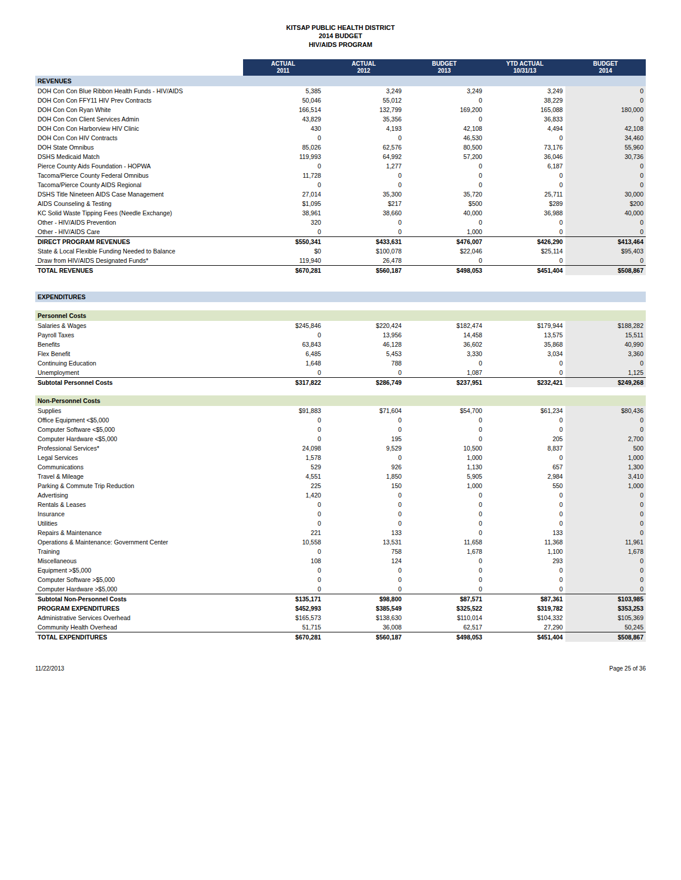KITSAP PUBLIC HEALTH DISTRICT
2014 BUDGET
HIV/AIDS PROGRAM
| | ACTUAL 2011 | ACTUAL 2012 | BUDGET 2013 | YTD ACTUAL 10/31/13 | BUDGET 2014 |
| --- | --- | --- | --- | --- | --- |
| REVENUES |
| DOH Con Con Blue Ribbon Health Funds - HIV/AIDS | 5,385 | 3,249 | 3,249 | 3,249 | 0 |
| DOH Con Con FFY11 HIV Prev Contracts | 50,046 | 55,012 | 0 | 38,229 | 0 |
| DOH Con Con Ryan White | 166,514 | 132,799 | 169,200 | 165,088 | 180,000 |
| DOH Con Con Client Services Admin | 43,829 | 35,356 | 0 | 36,833 | 0 |
| DOH Con Con Harborview HIV Clinic | 430 | 4,193 | 42,108 | 4,494 | 42,108 |
| DOH Con Con HIV Contracts | 0 | 0 | 46,530 | 0 | 34,460 |
| DOH State Omnibus | 85,026 | 62,576 | 80,500 | 73,176 | 55,960 |
| DSHS Medicaid Match | 119,993 | 64,992 | 57,200 | 36,046 | 30,736 |
| Pierce County Aids Foundation - HOPWA | 0 | 1,277 | 0 | 6,187 | 0 |
| Tacoma/Pierce County Federal Omnibus | 11,728 | 0 | 0 | 0 | 0 |
| Tacoma/Pierce County AIDS Regional | 0 | 0 | 0 | 0 | 0 |
| DSHS Title Nineteen AIDS Case Management | 27,014 | 35,300 | 35,720 | 25,711 | 30,000 |
| AIDS Counseling & Testing | $1,095 | $217 | $500 | $289 | $200 |
| KC Solid Waste Tipping Fees (Needle Exchange) | 38,961 | 38,660 | 40,000 | 36,988 | 40,000 |
| Other - HIV/AIDS Prevention | 320 | 0 | 0 | 0 | 0 |
| Other - HIV/AIDS Care | 0 | 0 | 1,000 | 0 | 0 |
| DIRECT PROGRAM REVENUES | $550,341 | $433,631 | $476,007 | $426,290 | $413,464 |
| State & Local Flexible Funding Needed to Balance | $0 | $100,078 | $22,046 | $25,114 | $95,403 |
| Draw from HIV/AIDS Designated Funds* | 119,940 | 26,478 | 0 | 0 | 0 |
| TOTAL REVENUES | $670,281 | $560,187 | $498,053 | $451,404 | $508,867 |
| EXPENDITURES |
| Personnel Costs |
| Salaries & Wages | $245,846 | $220,424 | $182,474 | $179,944 | $188,282 |
| Payroll Taxes | 0 | 13,956 | 14,458 | 13,575 | 15,511 |
| Benefits | 63,843 | 46,128 | 36,602 | 35,868 | 40,990 |
| Flex Benefit | 6,485 | 5,453 | 3,330 | 3,034 | 3,360 |
| Continuing Education | 1,648 | 788 | 0 | 0 | 0 |
| Unemployment | 0 | 0 | 1,087 | 0 | 1,125 |
| Subtotal Personnel Costs | $317,822 | $286,749 | $237,951 | $232,421 | $249,268 |
| Non-Personnel Costs |
| Supplies | $91,883 | $71,604 | $54,700 | $61,234 | $80,436 |
| Office Equipment <$5,000 | 0 | 0 | 0 | 0 | 0 |
| Computer Software <$5,000 | 0 | 0 | 0 | 0 | 0 |
| Computer Hardware <$5,000 | 0 | 195 | 0 | 205 | 2,700 |
| Professional Services* | 24,098 | 9,529 | 10,500 | 8,837 | 500 |
| Legal Services | 1,578 | 0 | 1,000 | 0 | 1,000 |
| Communications | 529 | 926 | 1,130 | 657 | 1,300 |
| Travel & Mileage | 4,551 | 1,850 | 5,905 | 2,984 | 3,410 |
| Parking & Commute Trip Reduction | 225 | 150 | 1,000 | 550 | 1,000 |
| Advertising | 1,420 | 0 | 0 | 0 | 0 |
| Rentals & Leases | 0 | 0 | 0 | 0 | 0 |
| Insurance | 0 | 0 | 0 | 0 | 0 |
| Utilities | 0 | 0 | 0 | 0 | 0 |
| Repairs & Maintenance | 221 | 133 | 0 | 133 | 0 |
| Operations & Maintenance: Government Center | 10,558 | 13,531 | 11,658 | 11,368 | 11,961 |
| Training | 0 | 758 | 1,678 | 1,100 | 1,678 |
| Miscellaneous | 108 | 124 | 0 | 293 | 0 |
| Equipment >$5,000 | 0 | 0 | 0 | 0 | 0 |
| Computer Software >$5,000 | 0 | 0 | 0 | 0 | 0 |
| Computer Hardware >$5,000 | 0 | 0 | 0 | 0 | 0 |
| Subtotal Non-Personnel Costs | $135,171 | $98,800 | $87,571 | $87,361 | $103,985 |
| PROGRAM EXPENDITURES | $452,993 | $385,549 | $325,522 | $319,782 | $353,253 |
| Administrative Services Overhead | $165,573 | $138,630 | $110,014 | $104,332 | $105,369 |
| Community Health Overhead | 51,715 | 36,008 | 62,517 | 27,290 | 50,245 |
| TOTAL EXPENDITURES | $670,281 | $560,187 | $498,053 | $451,404 | $508,867 |
11/22/2013 Page 25 of 36